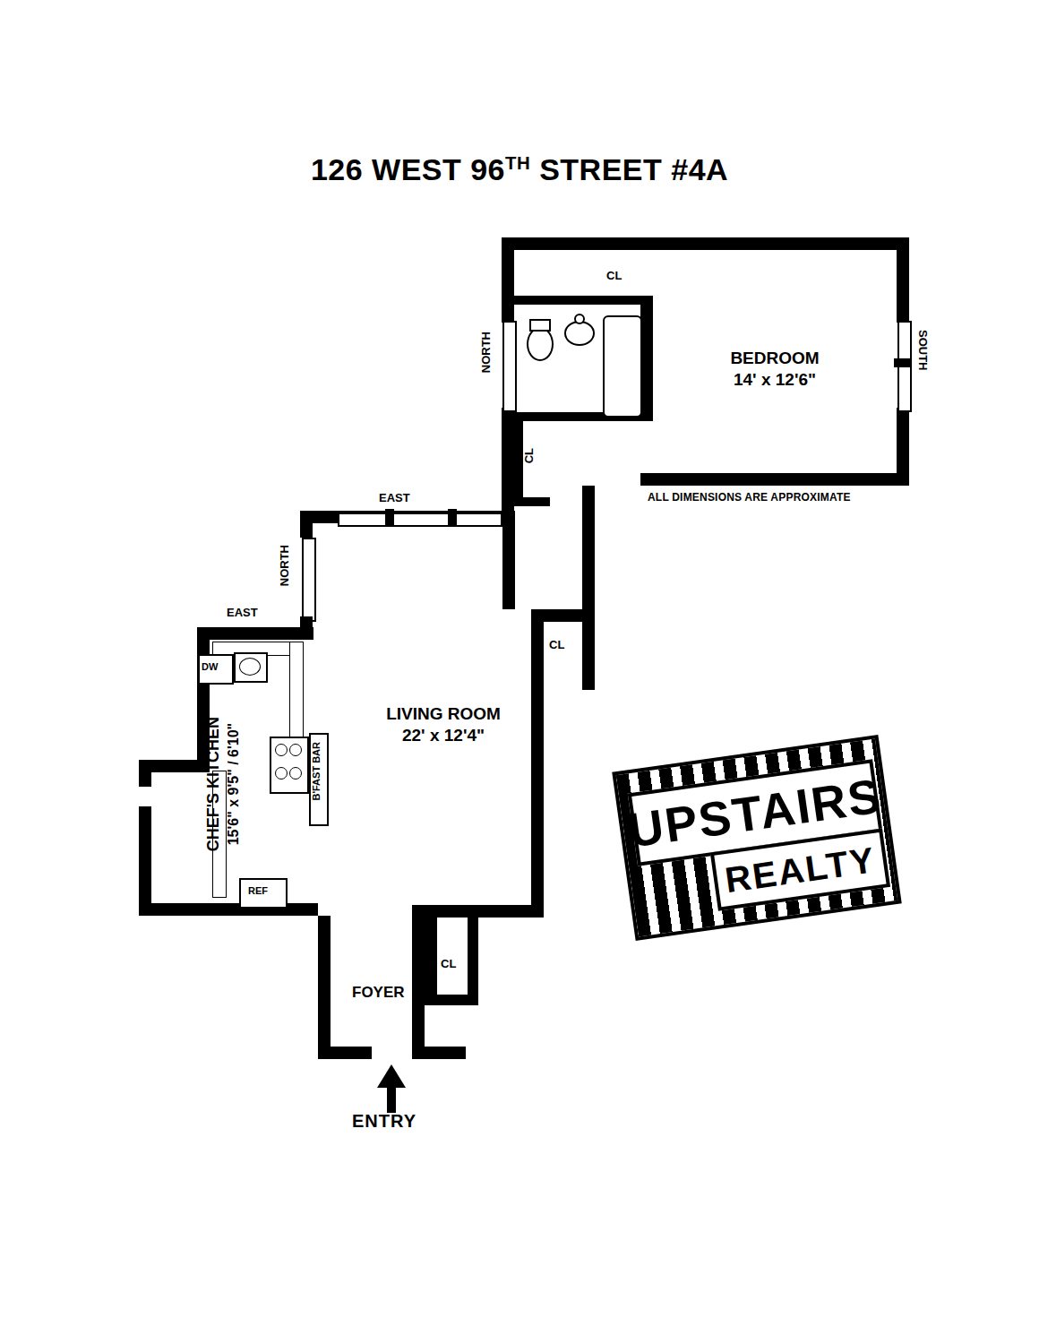126 WEST 96TH STREET #4A
============================================================ BEDROOM / BATH BLOCK (upper right) ============================================================
NORTH
SOUTH
CL
BEDROOM 14' x 12'6"
CL
ALL DIMENSIONS ARE APPROXIMATE
============================================================ HALL / LIVING ROOM ============================================================
EAST
NORTH
CL
LIVING ROOM 22' x 12'4"
============================================================ KITCHEN ============================================================
EAST
DW
B'FAST BAR
REF
CHEF'S KITCHEN
15'6" x 9'5" / 6'10"
============================================================ FOYER ============================================================
CL
FOYER
ENTRY
============================================================ LOGO ============================================================
UPSTAIRS
REALTY